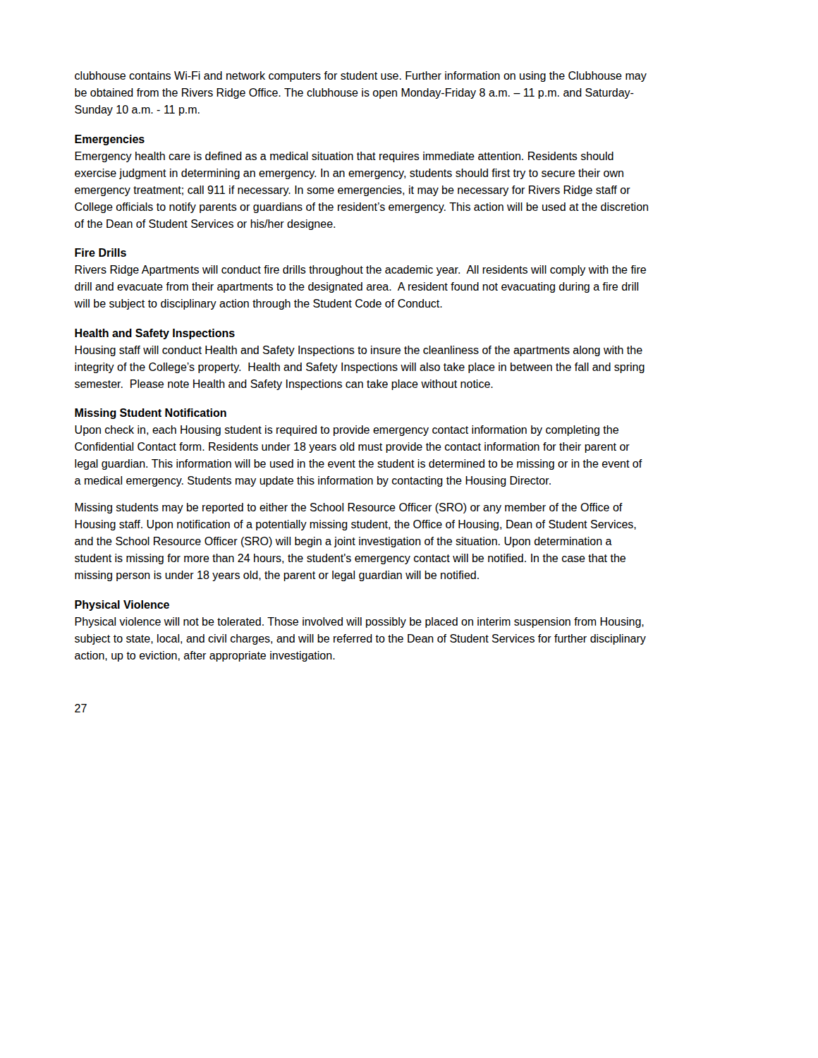clubhouse contains Wi-Fi and network computers for student use. Further information on using the Clubhouse may be obtained from the Rivers Ridge Office. The clubhouse is open Monday-Friday 8 a.m. – 11 p.m. and Saturday-Sunday 10 a.m. - 11 p.m.
Emergencies
Emergency health care is defined as a medical situation that requires immediate attention. Residents should exercise judgment in determining an emergency. In an emergency, students should first try to secure their own emergency treatment; call 911 if necessary. In some emergencies, it may be necessary for Rivers Ridge staff or College officials to notify parents or guardians of the resident’s emergency. This action will be used at the discretion of the Dean of Student Services or his/her designee.
Fire Drills
Rivers Ridge Apartments will conduct fire drills throughout the academic year. All residents will comply with the fire drill and evacuate from their apartments to the designated area. A resident found not evacuating during a fire drill will be subject to disciplinary action through the Student Code of Conduct.
Health and Safety Inspections
Housing staff will conduct Health and Safety Inspections to insure the cleanliness of the apartments along with the integrity of the College’s property. Health and Safety Inspections will also take place in between the fall and spring semester. Please note Health and Safety Inspections can take place without notice.
Missing Student Notification
Upon check in, each Housing student is required to provide emergency contact information by completing the Confidential Contact form. Residents under 18 years old must provide the contact information for their parent or legal guardian. This information will be used in the event the student is determined to be missing or in the event of a medical emergency. Students may update this information by contacting the Housing Director.
Missing students may be reported to either the School Resource Officer (SRO) or any member of the Office of Housing staff. Upon notification of a potentially missing student, the Office of Housing, Dean of Student Services, and the School Resource Officer (SRO) will begin a joint investigation of the situation. Upon determination a student is missing for more than 24 hours, the student's emergency contact will be notified. In the case that the missing person is under 18 years old, the parent or legal guardian will be notified.
Physical Violence
Physical violence will not be tolerated. Those involved will possibly be placed on interim suspension from Housing, subject to state, local, and civil charges, and will be referred to the Dean of Student Services for further disciplinary action, up to eviction, after appropriate investigation.
27